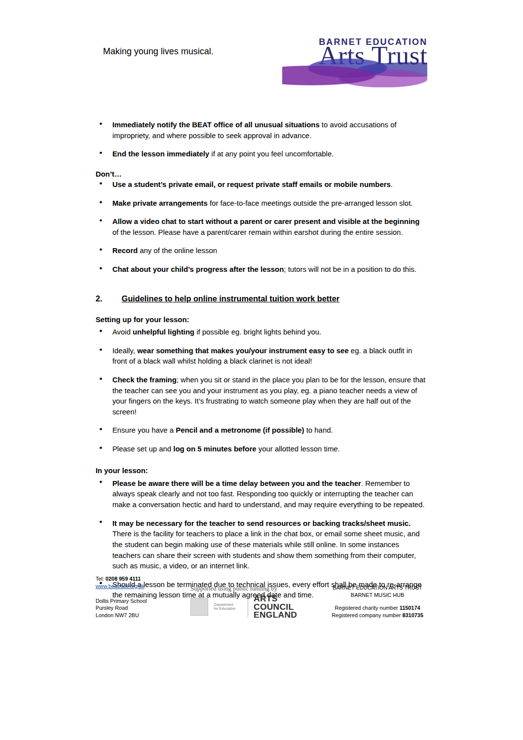Making young lives musical.
BARNET EDUCATION
Arts Trust
Immediately notify the BEAT office of all unusual situations to avoid accusations of impropriety, and where possible to seek approval in advance.
End the lesson immediately if at any point you feel uncomfortable.
Don’t…
Use a student’s private email, or request private staff emails or mobile numbers.
Make private arrangements for face-to-face meetings outside the pre-arranged lesson slot.
Allow a video chat to start without a parent or carer present and visible at the beginning of the lesson. Please have a parent/carer remain within earshot during the entire session.
Record any of the online lesson
Chat about your child’s progress after the lesson; tutors will not be in a position to do this.
2. Guidelines to help online instrumental tuition work better
Setting up for your lesson:
Avoid unhelpful lighting if possible eg. bright lights behind you.
Ideally, wear something that makes you/your instrument easy to see eg. a black outfit in front of a black wall whilst holding a black clarinet is not ideal!
Check the framing; when you sit or stand in the place you plan to be for the lesson, ensure that the teacher can see you and your instrument as you play, eg. a piano teacher needs a view of your fingers on the keys. It’s frustrating to watch someone play when they are half out of the screen!
Ensure you have a Pencil and a metronome (if possible) to hand.
Please set up and log on 5 minutes before your allotted lesson time.
In your lesson:
Please be aware there will be a time delay between you and the teacher. Remember to always speak clearly and not too fast. Responding too quickly or interrupting the teacher can make a conversation hectic and hard to understand, and may require everything to be repeated.
It may be necessary for the teacher to send resources or backing tracks/sheet music. There is the facility for teachers to place a link in the chat box, or email some sheet music, and the student can begin making use of these materials while still online. In some instances teachers can share their screen with students and show them something from their computer, such as music, a video, or an internet link.
Should a lesson be terminated due to technical issues, every effort shall be made to re-arrange the remaining lesson time at a mutually agreed date and time.
Tel: 0208 959 4111
www.beatrust.org.uk
Dollis Primary School
Pursley Road
London NW7 2BU
Supported using public funding by
Department
for Education
ARTS COUNCIL
ENGLAND
BARNET EDUCATION ARTS TRUST
BARNET MUSIC HUB
Registered charity number 1150174
Registered company number 8310735